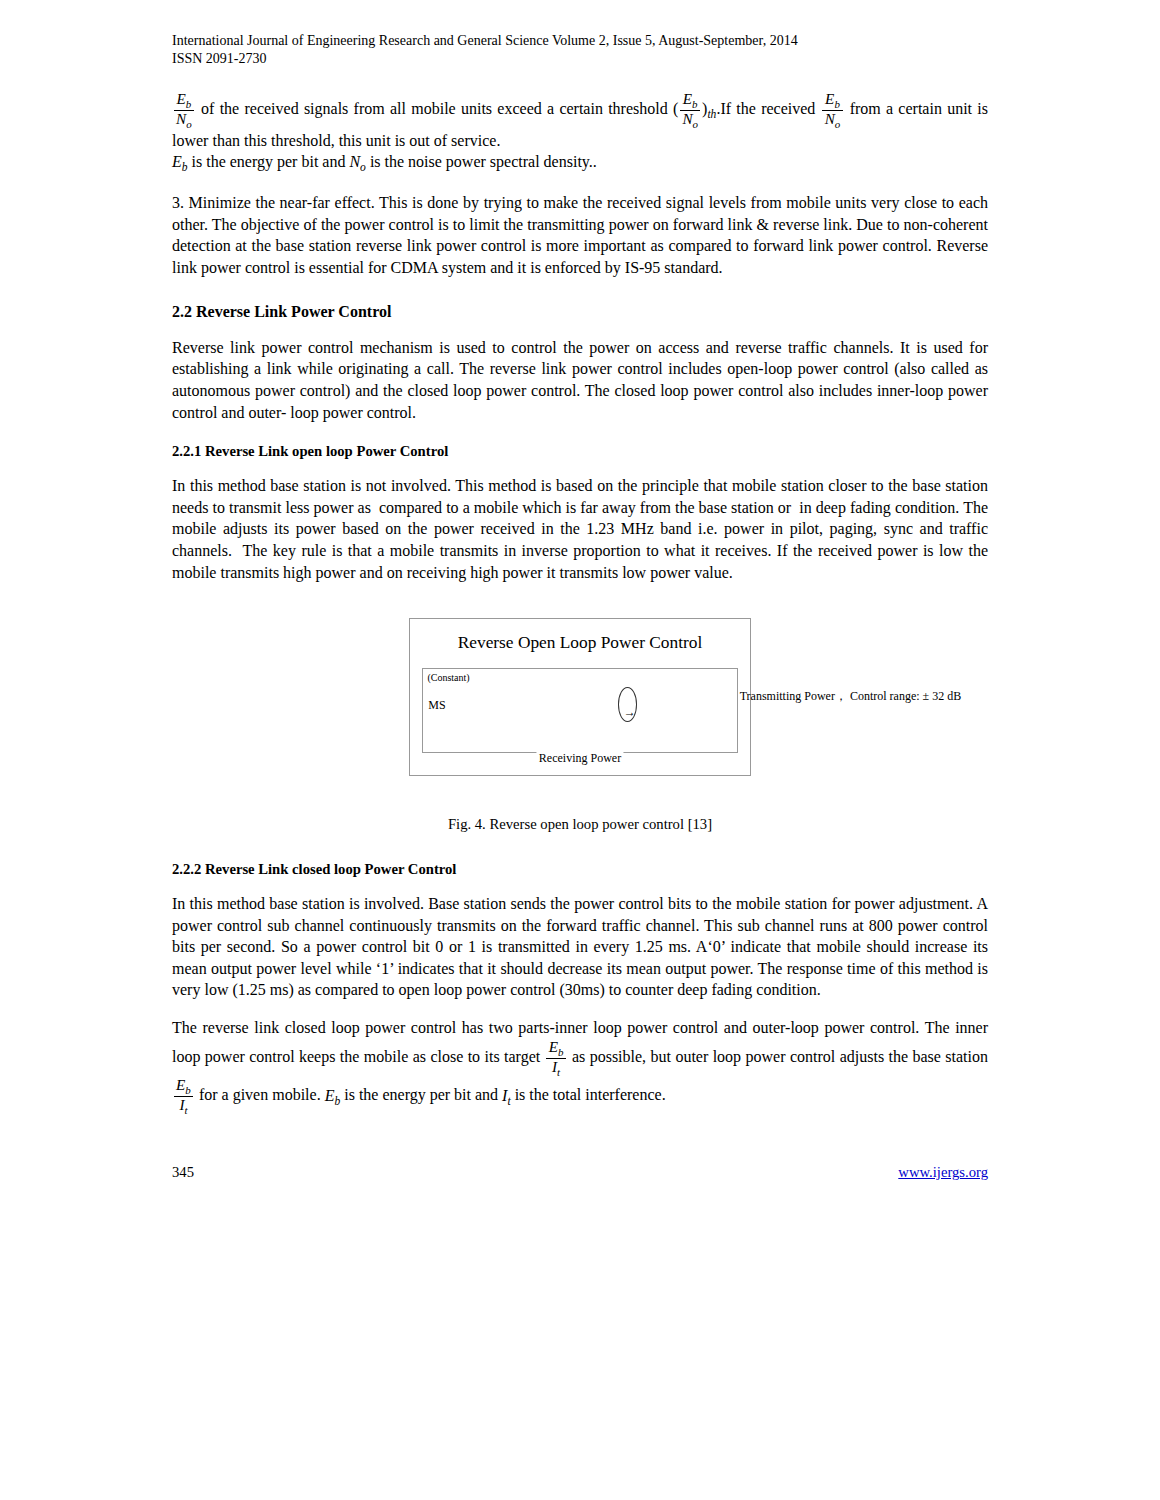International Journal of Engineering Research and General Science Volume 2, Issue 5, August-September, 2014
ISSN 2091-2730
Eb No of the received signals from all mobile units exceed a certain threshold (Eb No)th.If the received Eb No from a certain unit is lower than this threshold, this unit is out of service.
Eb is the energy per bit and No is the noise power spectral density..
3. Minimize the near-far effect. This is done by trying to make the received signal levels from mobile units very close to each other. The objective of the power control is to limit the transmitting power on forward link & reverse link. Due to non-coherent detection at the base station reverse link power control is more important as compared to forward link power control. Reverse link power control is essential for CDMA system and it is enforced by IS-95 standard.
2.2 Reverse Link Power Control
Reverse link power control mechanism is used to control the power on access and reverse traffic channels. It is used for establishing a link while originating a call. The reverse link power control includes open-loop power control (also called as autonomous power control) and the closed loop power control. The closed loop power control also includes inner-loop power control and outer- loop power control.
2.2.1 Reverse Link open loop Power Control
In this method base station is not involved. This method is based on the principle that mobile station closer to the base station needs to transmit less power as compared to a mobile which is far away from the base station or in deep fading condition. The mobile adjusts its power based on the power received in the 1.23 MHz band i.e. power in pilot, paging, sync and traffic channels. The key rule is that a mobile transmits in inverse proportion to what it receives. If the received power is low the mobile transmits high power and on receiving high power it transmits low power value.
Reverse Open Loop Power Control
(Constant) MS → Transmitting Power， Control range: ± 32 dB Receiving Power
Fig. 4. Reverse open loop power control [13]
2.2.2 Reverse Link closed loop Power Control
In this method base station is involved. Base station sends the power control bits to the mobile station for power adjustment. A power control sub channel continuously transmits on the forward traffic channel. This sub channel runs at 800 power control bits per second. So a power control bit 0 or 1 is transmitted in every 1.25 ms. A‘0’ indicate that mobile should increase its mean output power level while ‘1’ indicates that it should decrease its mean output power. The response time of this method is very low (1.25 ms) as compared to open loop power control (30ms) to counter deep fading condition.
The reverse link closed loop power control has two parts-inner loop power control and outer-loop power control. The inner loop power control keeps the mobile as close to its target Eb It as possible, but outer loop power control adjusts the base station Eb It for a given mobile. Eb is the energy per bit and It is the total interference.
345 www.ijergs.org